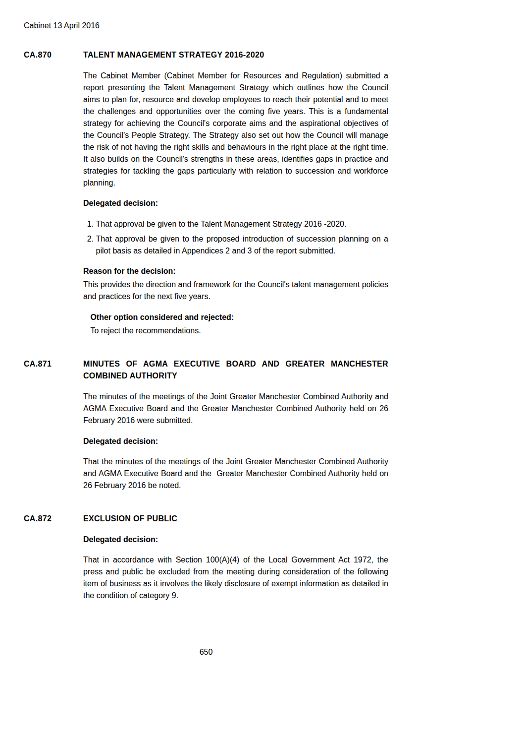Cabinet 13 April 2016
CA.870
Talent Management Strategy 2016-2020
The Cabinet Member (Cabinet Member for Resources and Regulation) submitted a report presenting the Talent Management Strategy which outlines how the Council aims to plan for, resource and develop employees to reach their potential and to meet the challenges and opportunities over the coming five years. This is a fundamental strategy for achieving the Council's corporate aims and the aspirational objectives of the Council's People Strategy. The Strategy also set out how the Council will manage the risk of not having the right skills and behaviours in the right place at the right time. It also builds on the Council's strengths in these areas, identifies gaps in practice and strategies for tackling the gaps particularly with relation to succession and workforce planning.
Delegated decision:
That approval be given to the Talent Management Strategy 2016 -2020.
That approval be given to the proposed introduction of succession planning on a pilot basis as detailed in Appendices 2 and 3 of the report submitted.
Reason for the decision:
This provides the direction and framework for the Council's talent management policies and practices for the next five years.
Other option considered and rejected:
To reject the recommendations.
CA.871
Minutes of AGMA Executive Board and Greater Manchester Combined Authority
The minutes of the meetings of the Joint Greater Manchester Combined Authority and AGMA Executive Board and the Greater Manchester Combined Authority held on 26 February 2016 were submitted.
Delegated decision:
That the minutes of the meetings of the Joint Greater Manchester Combined Authority and AGMA Executive Board and the Greater Manchester Combined Authority held on 26 February 2016 be noted.
CA.872
Exclusion of Public
Delegated decision:
That in accordance with Section 100(A)(4) of the Local Government Act 1972, the press and public be excluded from the meeting during consideration of the following item of business as it involves the likely disclosure of exempt information as detailed in the condition of category 9.
650